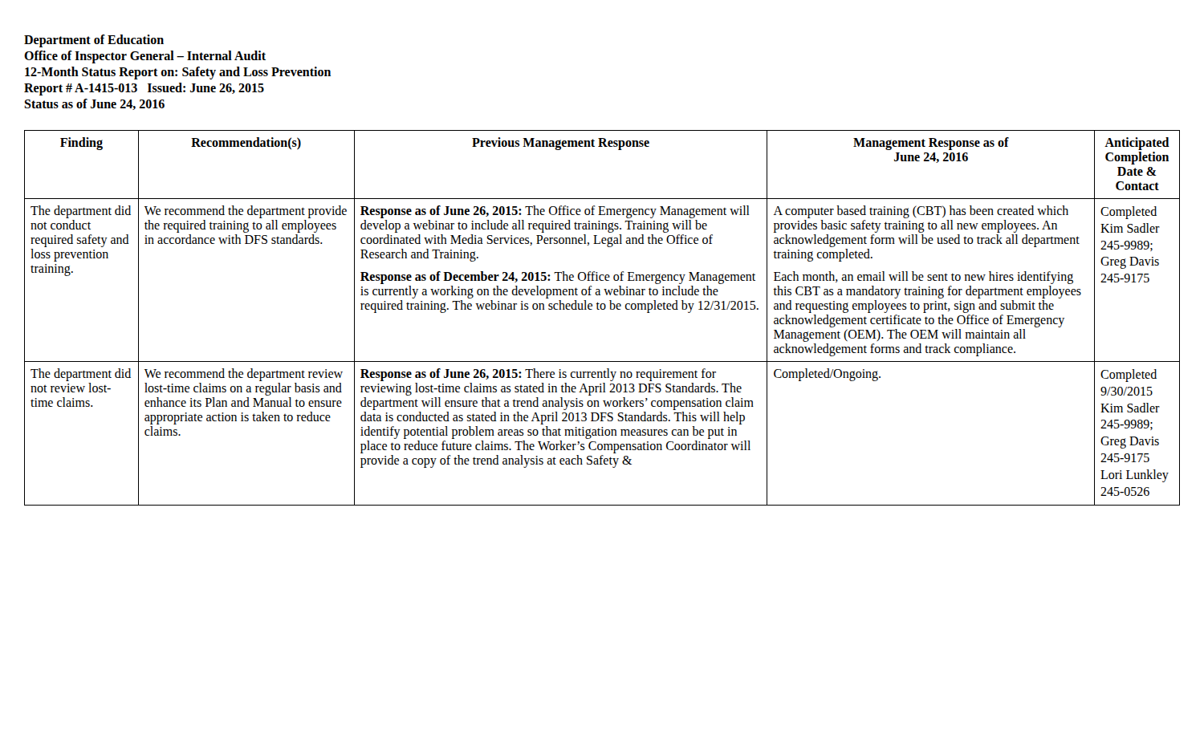Department of Education
Office of Inspector General – Internal Audit
12-Month Status Report on: Safety and Loss Prevention
Report # A-1415-013 Issued: June 26, 2015
Status as of June 24, 2016
| Finding | Recommendation(s) | Previous Management Response | Management Response as of June 24, 2016 | Anticipated Completion Date & Contact |
| --- | --- | --- | --- | --- |
| The department did not conduct required safety and loss prevention training. | We recommend the department provide the required training to all employees in accordance with DFS standards. | Response as of June 26, 2015: The Office of Emergency Management will develop a webinar to include all required trainings. Training will be coordinated with Media Services, Personnel, Legal and the Office of Research and Training. Response as of December 24, 2015: The Office of Emergency Management is currently a working on the development of a webinar to include the required training. The webinar is on schedule to be completed by 12/31/2015. | A computer based training (CBT) has been created which provides basic safety training to all new employees. An acknowledgement form will be used to track all department training completed. Each month, an email will be sent to new hires identifying this CBT as a mandatory training for department employees and requesting employees to print, sign and submit the acknowledgement certificate to the Office of Emergency Management (OEM). The OEM will maintain all acknowledgement forms and track compliance. | Completed Kim Sadler 245-9989; Greg Davis 245-9175 |
| The department did not review lost-time claims. | We recommend the department review lost-time claims on a regular basis and enhance its Plan and Manual to ensure appropriate action is taken to reduce claims. | Response as of June 26, 2015: There is currently no requirement for reviewing lost-time claims as stated in the April 2013 DFS Standards. The department will ensure that a trend analysis on workers’ compensation claim data is conducted as stated in the April 2013 DFS Standards. This will help identify potential problem areas so that mitigation measures can be put in place to reduce future claims. The Worker’s Compensation Coordinator will provide a copy of the trend analysis at each Safety & | Completed/Ongoing. | Completed 9/30/2015 Kim Sadler 245-9989; Greg Davis 245-9175 Lori Lunkley 245-0526 |